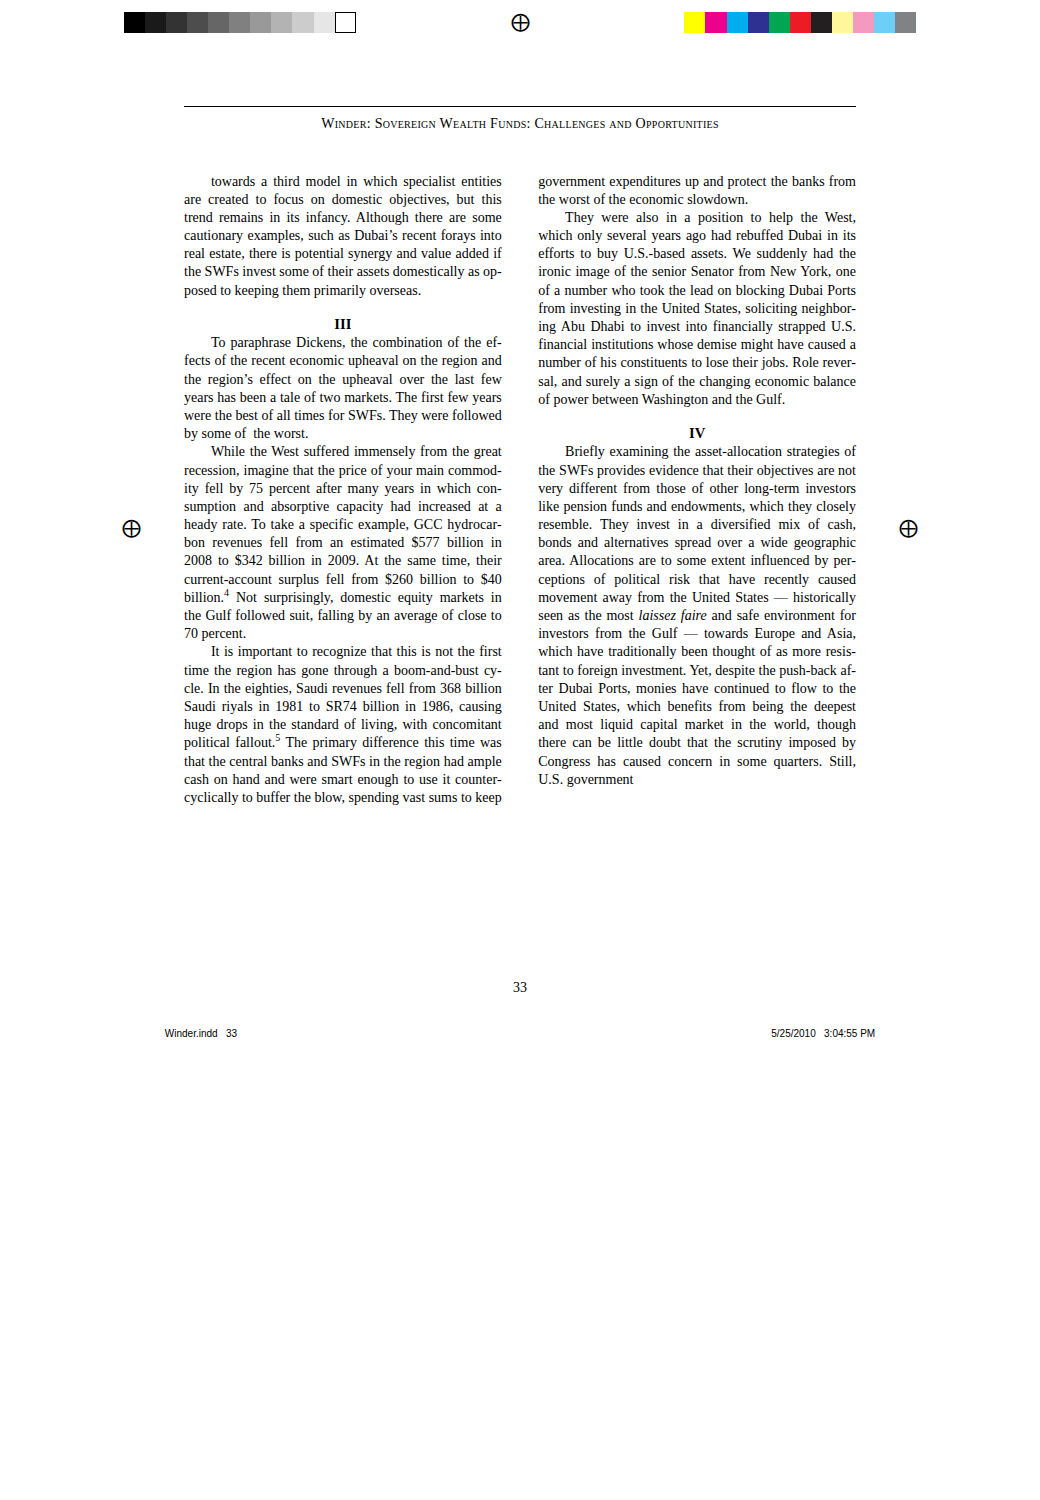⨁
⨁
⨁
Winder: Sovereign Wealth Funds: Challenges and Opportunities
towards a third model in which specialist entities are created to focus on domestic objectives, but this trend remains in its infancy. Although there are some cautionary examples, such as Dubai’s recent forays into real estate, there is potential synergy and value added if the SWFs invest some of their assets domestically as opposed to keeping them primarily overseas.
III
To paraphrase Dickens, the combination of the effects of the recent economic upheaval on the region and the region’s effect on the upheaval over the last few years has been a tale of two markets. The first few years were the best of all times for SWFs. They were followed by some of the worst.
While the West suffered immensely from the great recession, imagine that the price of your main commodity fell by 75 percent after many years in which consumption and absorptive capacity had increased at a heady rate. To take a specific example, GCC hydrocarbon revenues fell from an estimated $577 billion in 2008 to $342 billion in 2009. At the same time, their current-account surplus fell from $260 billion to $40 billion.4 Not surprisingly, domestic equity markets in the Gulf followed suit, falling by an average of close to 70 percent.
It is important to recognize that this is not the first time the region has gone through a boom-and-bust cycle. In the eighties, Saudi revenues fell from 368 billion Saudi riyals in 1981 to SR74 billion in 1986, causing huge drops in the standard of living, with concomitant political fallout.5 The primary difference this time was that the central banks and SWFs in the region had ample cash on hand and were smart enough to use it countercyclically to buffer the blow, spending vast sums to keep government expenditures up and protect the banks from the worst of the economic slowdown.
They were also in a position to help the West, which only several years ago had rebuffed Dubai in its efforts to buy U.S.-based assets. We suddenly had the ironic image of the senior Senator from New York, one of a number who took the lead on blocking Dubai Ports from investing in the United States, soliciting neighboring Abu Dhabi to invest into financially strapped U.S. financial institutions whose demise might have caused a number of his constituents to lose their jobs. Role reversal, and surely a sign of the changing economic balance of power between Washington and the Gulf.
IV
Briefly examining the asset-allocation strategies of the SWFs provides evidence that their objectives are not very different from those of other long-term investors like pension funds and endowments, which they closely resemble. They invest in a diversified mix of cash, bonds and alternatives spread over a wide geographic area. Allocations are to some extent influenced by perceptions of political risk that have recently caused movement away from the United States — historically seen as the most laissez faire and safe environment for investors from the Gulf — towards Europe and Asia, which have traditionally been thought of as more resistant to foreign investment. Yet, despite the push-back after Dubai Ports, monies have continued to flow to the United States, which benefits from being the deepest and most liquid capital market in the world, though there can be little doubt that the scrutiny imposed by Congress has caused concern in some quarters. Still, U.S. government
33
Winder.indd 33
5/25/2010 3:04:55 PM